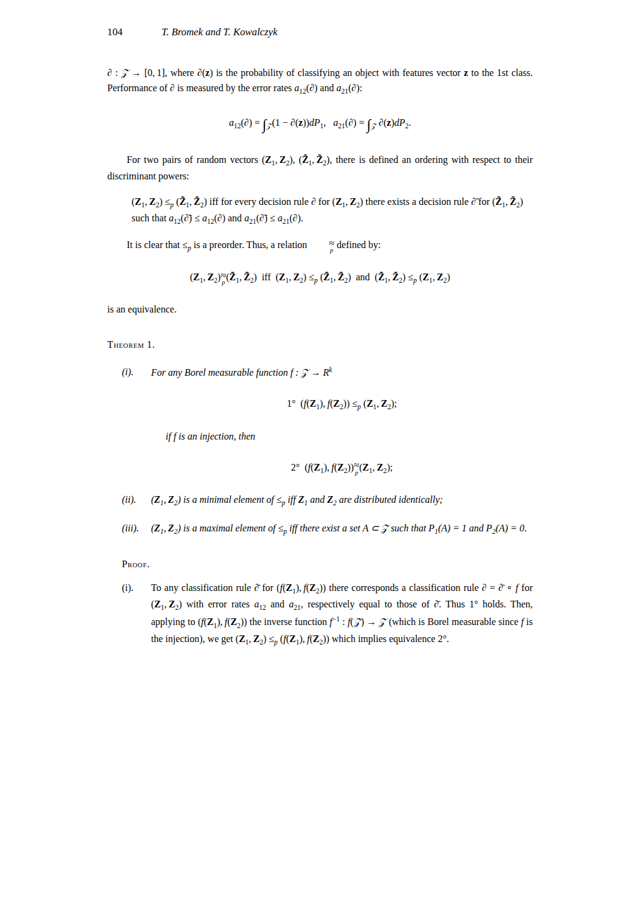104 T. Bromek and T. Kowalczyk
∂ : 𝒵 → [0, 1], where ∂(z) is the probability of classifying an object with features vector z to the 1st class. Performance of ∂ is measured by the error rates a12(∂) and a21(∂):
a12(∂) = ∫𝒵(1 − ∂(z))dP1, a21(∂) = ∫𝒵 ∂(z)dP2.
For two pairs of random vectors (Z1, Z2), (Z̃1, Z̃2), there is defined an ordering with respect to their discriminant powers:
(Z1, Z2) ≤p (Z̃1, Z̃2) iff for every decision rule ∂ for (Z1, Z2) there exists a decision rule ∂̃ for (Z̃1, Z̃2) such that a12(∂̃) ≤ a12(∂) and a21(∂̃) ≤ a21(∂).
It is clear that ≤p is a preorder. Thus, a relation ≈p defined by:
(Z1, Z2)≈p(Z̃1, Z̃2) iff (Z1, Z2) ≤p (Z̃1, Z̃2) and (Z̃1, Z̃2) ≤p (Z1, Z2)
is an equivalence.
Theorem 1.
(i). For any Borel measurable function f : 𝒵 → Rk
1° (f(Z1), f(Z2)) ≤p (Z1, Z2);
if f is an injection, then
2° (f(Z1), f(Z2))≈p(Z1, Z2);
(ii). (Z1, Z2) is a minimal element of ≤p iff Z1 and Z2 are distributed identically;
(iii). (Z1, Z2) is a maximal element of ≤p iff there exist a set A ⊂ 𝒵 such that P1(A) = 1 and P2(A) = 0.
Proof.
(i). To any classification rule ∂̄ for (f(Z1), f(Z2)) there corresponds a classification rule ∂ = ∂̄ ∘ f for (Z1, Z2) with error rates a12 and a21, respectively equal to those of ∂̄. Thus 1° holds. Then, applying to (f(Z1), f(Z2)) the inverse function f−1 : f(𝒵) → 𝒵 (which is Borel measurable since f is the injection), we get (Z1, Z2) ≤p (f(Z1), f(Z2)) which implies equivalence 2°.